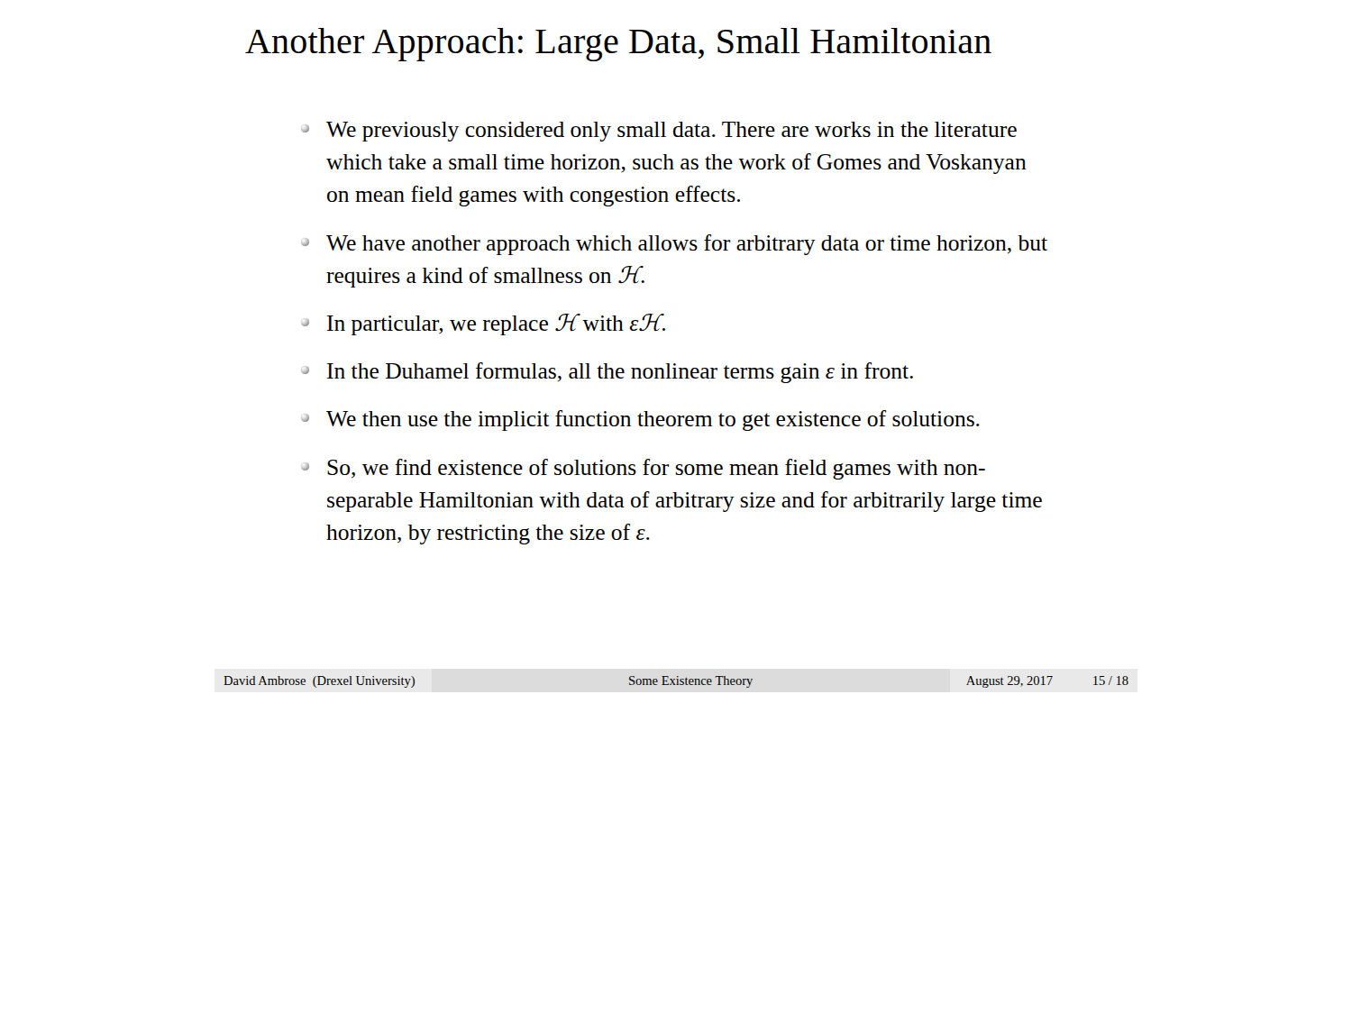Another Approach: Large Data, Small Hamiltonian
We previously considered only small data. There are works in the literature which take a small time horizon, such as the work of Gomes and Voskanyan on mean field games with congestion effects.
We have another approach which allows for arbitrary data or time horizon, but requires a kind of smallness on ℋ.
In particular, we replace ℋ with εℋ.
In the Duhamel formulas, all the nonlinear terms gain ε in front.
We then use the implicit function theorem to get existence of solutions.
So, we find existence of solutions for some mean field games with non-separable Hamiltonian with data of arbitrary size and for arbitrarily large time horizon, by restricting the size of ε.
David Ambrose (Drexel University) Some Existence Theory August 29, 2017 15 / 18